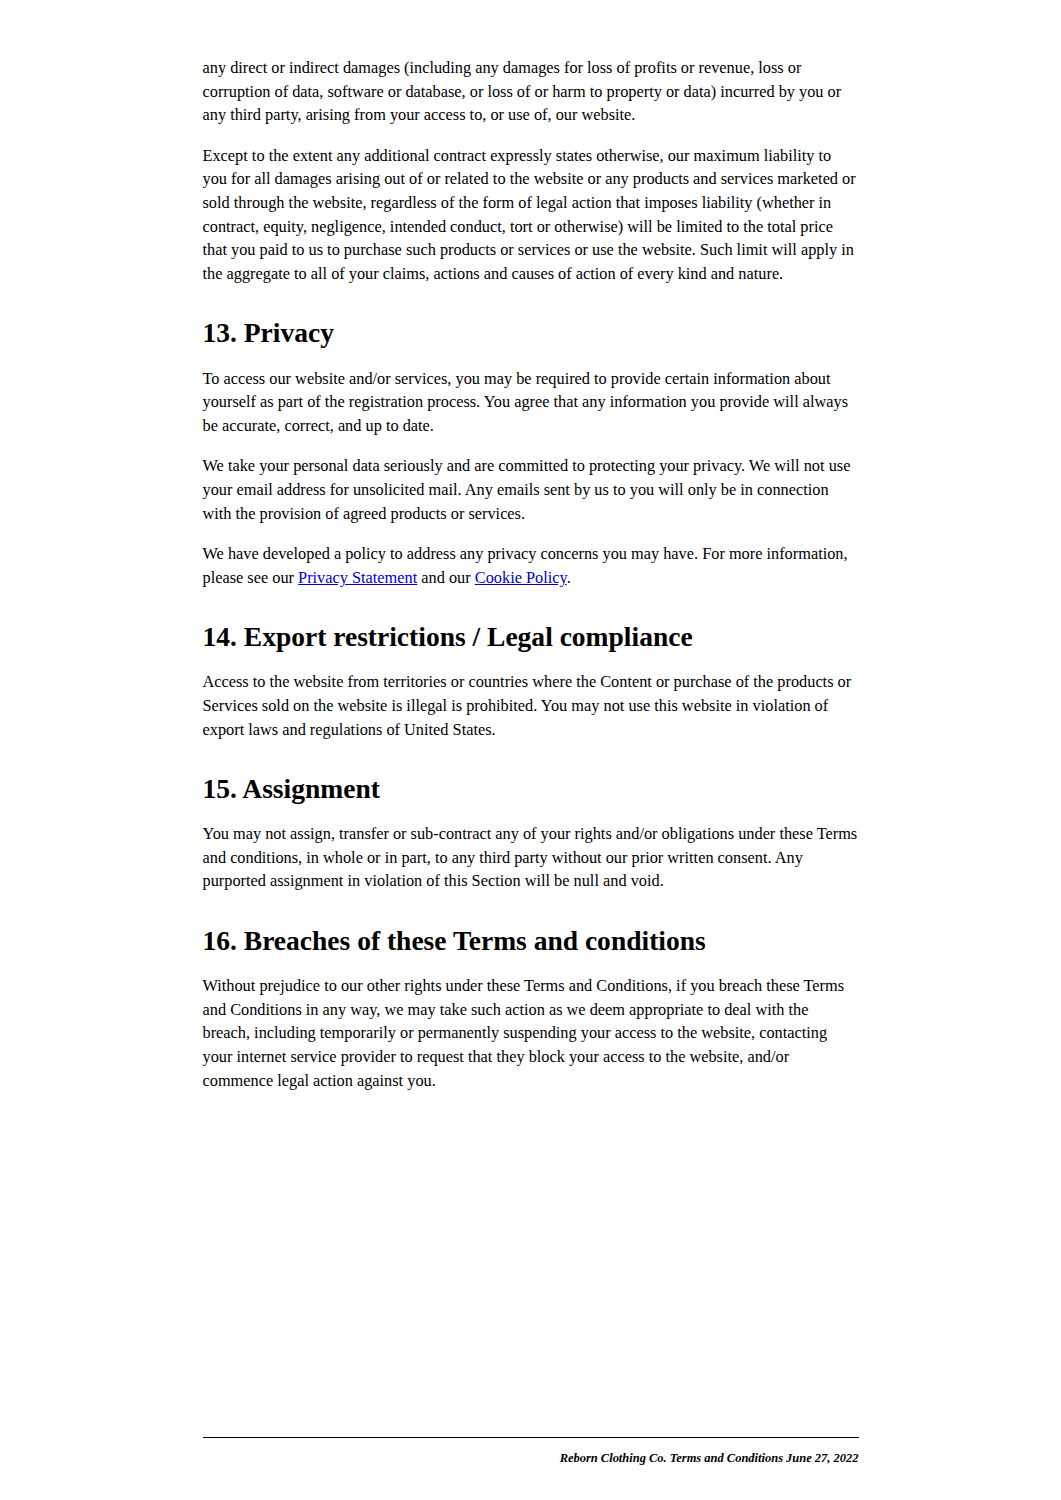any direct or indirect damages (including any damages for loss of profits or revenue, loss or corruption of data, software or database, or loss of or harm to property or data) incurred by you or any third party, arising from your access to, or use of, our website.
Except to the extent any additional contract expressly states otherwise, our maximum liability to you for all damages arising out of or related to the website or any products and services marketed or sold through the website, regardless of the form of legal action that imposes liability (whether in contract, equity, negligence, intended conduct, tort or otherwise) will be limited to the total price that you paid to us to purchase such products or services or use the website. Such limit will apply in the aggregate to all of your claims, actions and causes of action of every kind and nature.
13. Privacy
To access our website and/or services, you may be required to provide certain information about yourself as part of the registration process. You agree that any information you provide will always be accurate, correct, and up to date.
We take your personal data seriously and are committed to protecting your privacy. We will not use your email address for unsolicited mail. Any emails sent by us to you will only be in connection with the provision of agreed products or services.
We have developed a policy to address any privacy concerns you may have. For more information, please see our Privacy Statement and our Cookie Policy.
14. Export restrictions / Legal compliance
Access to the website from territories or countries where the Content or purchase of the products or Services sold on the website is illegal is prohibited. You may not use this website in violation of export laws and regulations of United States.
15. Assignment
You may not assign, transfer or sub-contract any of your rights and/or obligations under these Terms and conditions, in whole or in part, to any third party without our prior written consent. Any purported assignment in violation of this Section will be null and void.
16. Breaches of these Terms and conditions
Without prejudice to our other rights under these Terms and Conditions, if you breach these Terms and Conditions in any way, we may take such action as we deem appropriate to deal with the breach, including temporarily or permanently suspending your access to the website, contacting your internet service provider to request that they block your access to the website, and/or commence legal action against you.
Reborn Clothing Co. Terms and Conditions June 27, 2022